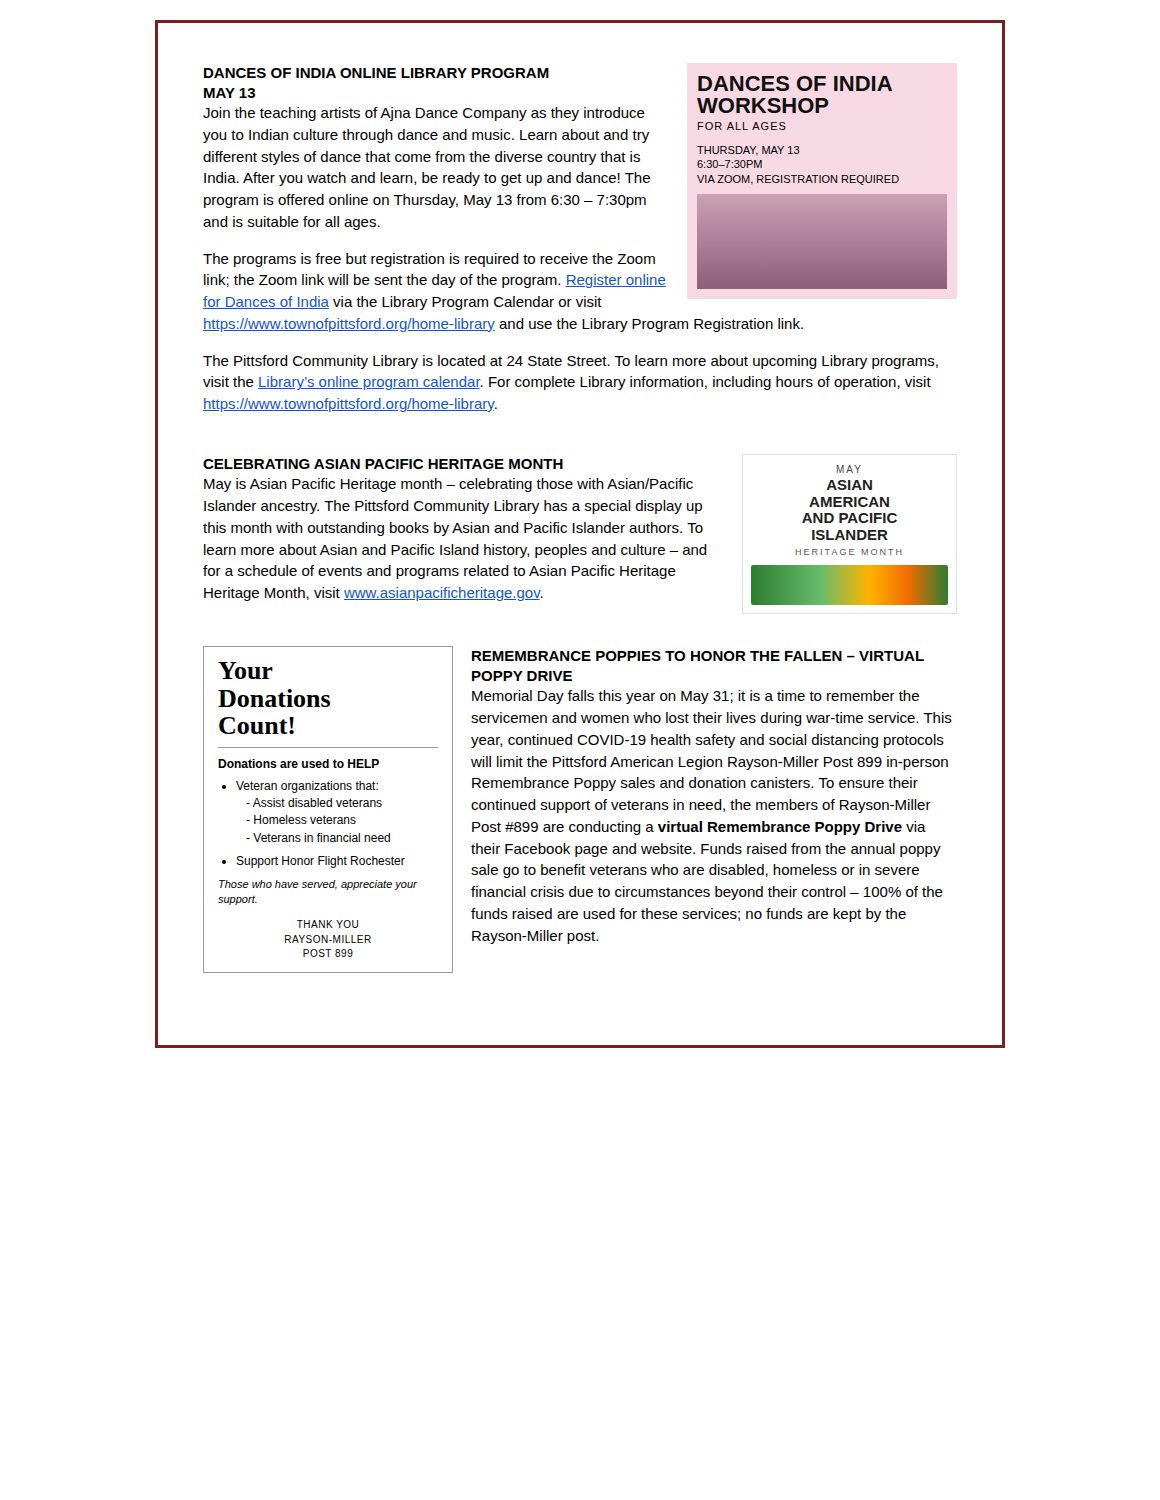DANCES OF INDIA
WORKSHOP
FOR ALL AGES
THURSDAY, MAY 13
6:30–7:30PM
VIA ZOOM, REGISTRATION REQUIRED
Dances of India Online Library Program
May 13
Join the teaching artists of Ajna Dance Company as they introduce you to Indian culture through dance and music. Learn about and try different styles of dance that come from the diverse country that is India. After you watch and learn, be ready to get up and dance! The program is offered online on Thursday, May 13 from 6:30 – 7:30pm and is suitable for all ages.
The programs is free but registration is required to receive the Zoom link; the Zoom link will be sent the day of the program. Register online for Dances of India via the Library Program Calendar or visit https://www.townofpittsford.org/home-library and use the Library Program Registration link.
The Pittsford Community Library is located at 24 State Street. To learn more about upcoming Library programs, visit the Library’s online program calendar. For complete Library information, including hours of operation, visit https://www.townofpittsford.org/home-library.
MAY
ASIAN
AMERICAN
AND PACIFIC
ISLANDER
HERITAGE MONTH
Celebrating Asian Pacific Heritage Month
May is Asian Pacific Heritage month – celebrating those with Asian/Pacific Islander ancestry. The Pittsford Community Library has a special display up this month with outstanding books by Asian and Pacific Islander authors. To learn more about Asian and Pacific Island history, peoples and culture – and for a schedule of events and programs related to Asian Pacific Heritage Heritage Month, visit www.asianpacificheritage.gov.
Your
Donations
Count!
Donations are used to HELP
Veteran organizations that:
- Assist disabled veterans
- Homeless veterans
- Veterans in financial need
Support Honor Flight Rochester
Those who have served, appreciate your support.
THANK YOU
RAYSON-MILLER
POST 899
Remembrance Poppies to Honor the Fallen – Virtual Poppy Drive
Memorial Day falls this year on May 31; it is a time to remember the servicemen and women who lost their lives during war-time service. This year, continued COVID-19 health safety and social distancing protocols will limit the Pittsford American Legion Rayson-Miller Post 899 in-person Remembrance Poppy sales and donation canisters. To ensure their continued support of veterans in need, the members of Rayson-Miller Post #899 are conducting a virtual Remembrance Poppy Drive via their Facebook page and website. Funds raised from the annual poppy sale go to benefit veterans who are disabled, homeless or in severe financial crisis due to circumstances beyond their control – 100% of the funds raised are used for these services; no funds are kept by the Rayson-Miller post.